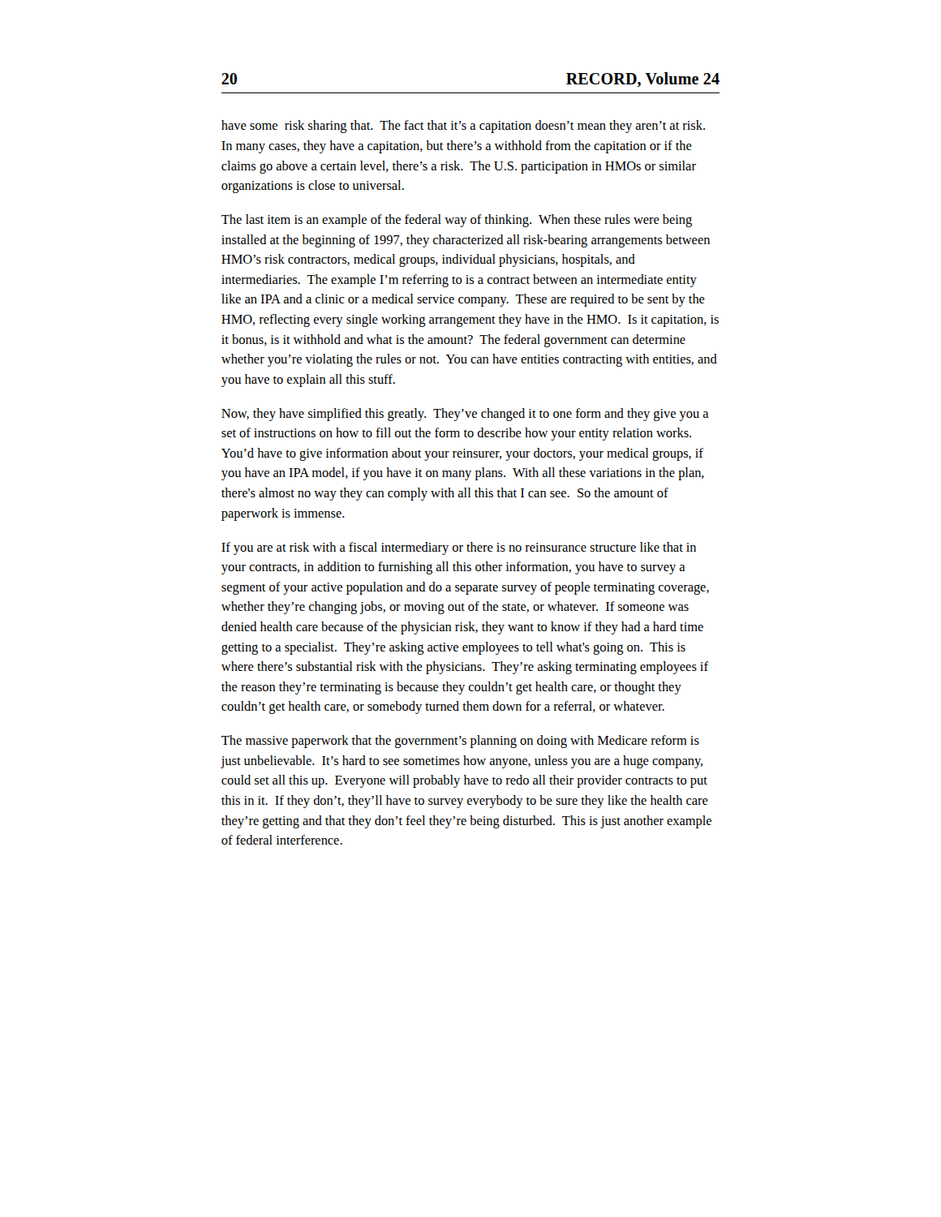20 RECORD, Volume 24
have some risk sharing that. The fact that it’s a capitation doesn’t mean they aren’t at risk. In many cases, they have a capitation, but there’s a withhold from the capitation or if the claims go above a certain level, there’s a risk. The U.S. participation in HMOs or similar organizations is close to universal.
The last item is an example of the federal way of thinking. When these rules were being installed at the beginning of 1997, they characterized all risk-bearing arrangements between HMO’s risk contractors, medical groups, individual physicians, hospitals, and intermediaries. The example I’m referring to is a contract between an intermediate entity like an IPA and a clinic or a medical service company. These are required to be sent by the HMO, reflecting every single working arrangement they have in the HMO. Is it capitation, is it bonus, is it withhold and what is the amount? The federal government can determine whether you’re violating the rules or not. You can have entities contracting with entities, and you have to explain all this stuff.
Now, they have simplified this greatly. They’ve changed it to one form and they give you a set of instructions on how to fill out the form to describe how your entity relation works. You’d have to give information about your reinsurer, your doctors, your medical groups, if you have an IPA model, if you have it on many plans. With all these variations in the plan, there's almost no way they can comply with all this that I can see. So the amount of paperwork is immense.
If you are at risk with a fiscal intermediary or there is no reinsurance structure like that in your contracts, in addition to furnishing all this other information, you have to survey a segment of your active population and do a separate survey of people terminating coverage, whether they’re changing jobs, or moving out of the state, or whatever. If someone was denied health care because of the physician risk, they want to know if they had a hard time getting to a specialist. They’re asking active employees to tell what's going on. This is where there’s substantial risk with the physicians. They’re asking terminating employees if the reason they’re terminating is because they couldn’t get health care, or thought they couldn’t get health care, or somebody turned them down for a referral, or whatever.
The massive paperwork that the government’s planning on doing with Medicare reform is just unbelievable. It’s hard to see sometimes how anyone, unless you are a huge company, could set all this up. Everyone will probably have to redo all their provider contracts to put this in it. If they don’t, they’ll have to survey everybody to be sure they like the health care they’re getting and that they don’t feel they’re being disturbed. This is just another example of federal interference.